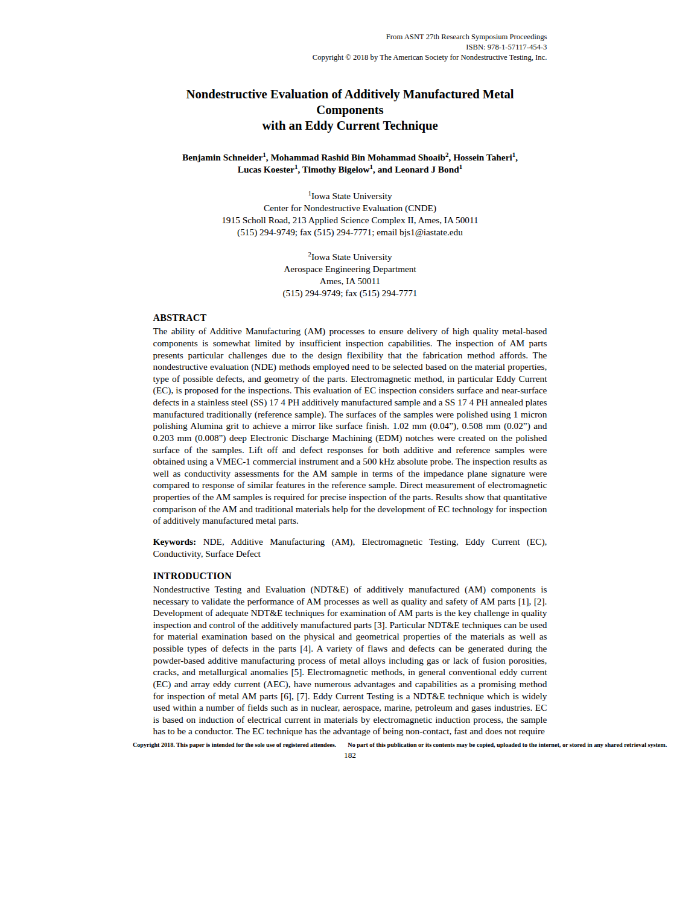From ASNT 27th Research Symposium Proceedings
ISBN: 978-1-57117-454-3
Copyright © 2018 by The American Society for Nondestructive Testing, Inc.
Nondestructive Evaluation of Additively Manufactured Metal Components
with an Eddy Current Technique
Benjamin Schneider1, Mohammad Rashid Bin Mohammad Shoaib2, Hossein Taheri1,
Lucas Koester1, Timothy Bigelow1, and Leonard J Bond1
1Iowa State University
Center for Nondestructive Evaluation (CNDE)
1915 Scholl Road, 213 Applied Science Complex II, Ames, IA 50011
(515) 294-9749; fax (515) 294-7771; email bjs1@iastate.edu
2Iowa State University
Aerospace Engineering Department
Ames, IA 50011
(515) 294-9749; fax (515) 294-7771
ABSTRACT
The ability of Additive Manufacturing (AM) processes to ensure delivery of high quality metal-based components is somewhat limited by insufficient inspection capabilities. The inspection of AM parts presents particular challenges due to the design flexibility that the fabrication method affords. The nondestructive evaluation (NDE) methods employed need to be selected based on the material properties, type of possible defects, and geometry of the parts. Electromagnetic method, in particular Eddy Current (EC), is proposed for the inspections. This evaluation of EC inspection considers surface and near-surface defects in a stainless steel (SS) 17 4 PH additively manufactured sample and a SS 17 4 PH annealed plates manufactured traditionally (reference sample). The surfaces of the samples were polished using 1 micron polishing Alumina grit to achieve a mirror like surface finish. 1.02 mm (0.04”), 0.508 mm (0.02”) and 0.203 mm (0.008”) deep Electronic Discharge Machining (EDM) notches were created on the polished surface of the samples. Lift off and defect responses for both additive and reference samples were obtained using a VMEC-1 commercial instrument and a 500 kHz absolute probe. The inspection results as well as conductivity assessments for the AM sample in terms of the impedance plane signature were compared to response of similar features in the reference sample. Direct measurement of electromagnetic properties of the AM samples is required for precise inspection of the parts. Results show that quantitative comparison of the AM and traditional materials help for the development of EC technology for inspection of additively manufactured metal parts.
Keywords: NDE, Additive Manufacturing (AM), Electromagnetic Testing, Eddy Current (EC), Conductivity, Surface Defect
INTRODUCTION
Nondestructive Testing and Evaluation (NDT&E) of additively manufactured (AM) components is necessary to validate the performance of AM processes as well as quality and safety of AM parts [1], [2]. Development of adequate NDT&E techniques for examination of AM parts is the key challenge in quality inspection and control of the additively manufactured parts [3]. Particular NDT&E techniques can be used for material examination based on the physical and geometrical properties of the materials as well as possible types of defects in the parts [4]. A variety of flaws and defects can be generated during the powder-based additive manufacturing process of metal alloys including gas or lack of fusion porosities, cracks, and metallurgical anomalies [5]. Electromagnetic methods, in general conventional eddy current (EC) and array eddy current (AEC), have numerous advantages and capabilities as a promising method for inspection of metal AM parts [6], [7]. Eddy Current Testing is a NDT&E technique which is widely used within a number of fields such as in nuclear, aerospace, marine, petroleum and gases industries. EC is based on induction of electrical current in materials by electromagnetic induction process, the sample has to be a conductor. The EC technique has the advantage of being non-contact, fast and does not require
Copyright 2018. This paper is intended for the sole use of registered attendees. No part of this publication or its contents may be copied, uploaded to the internet, or stored in any shared retrieval system.
182